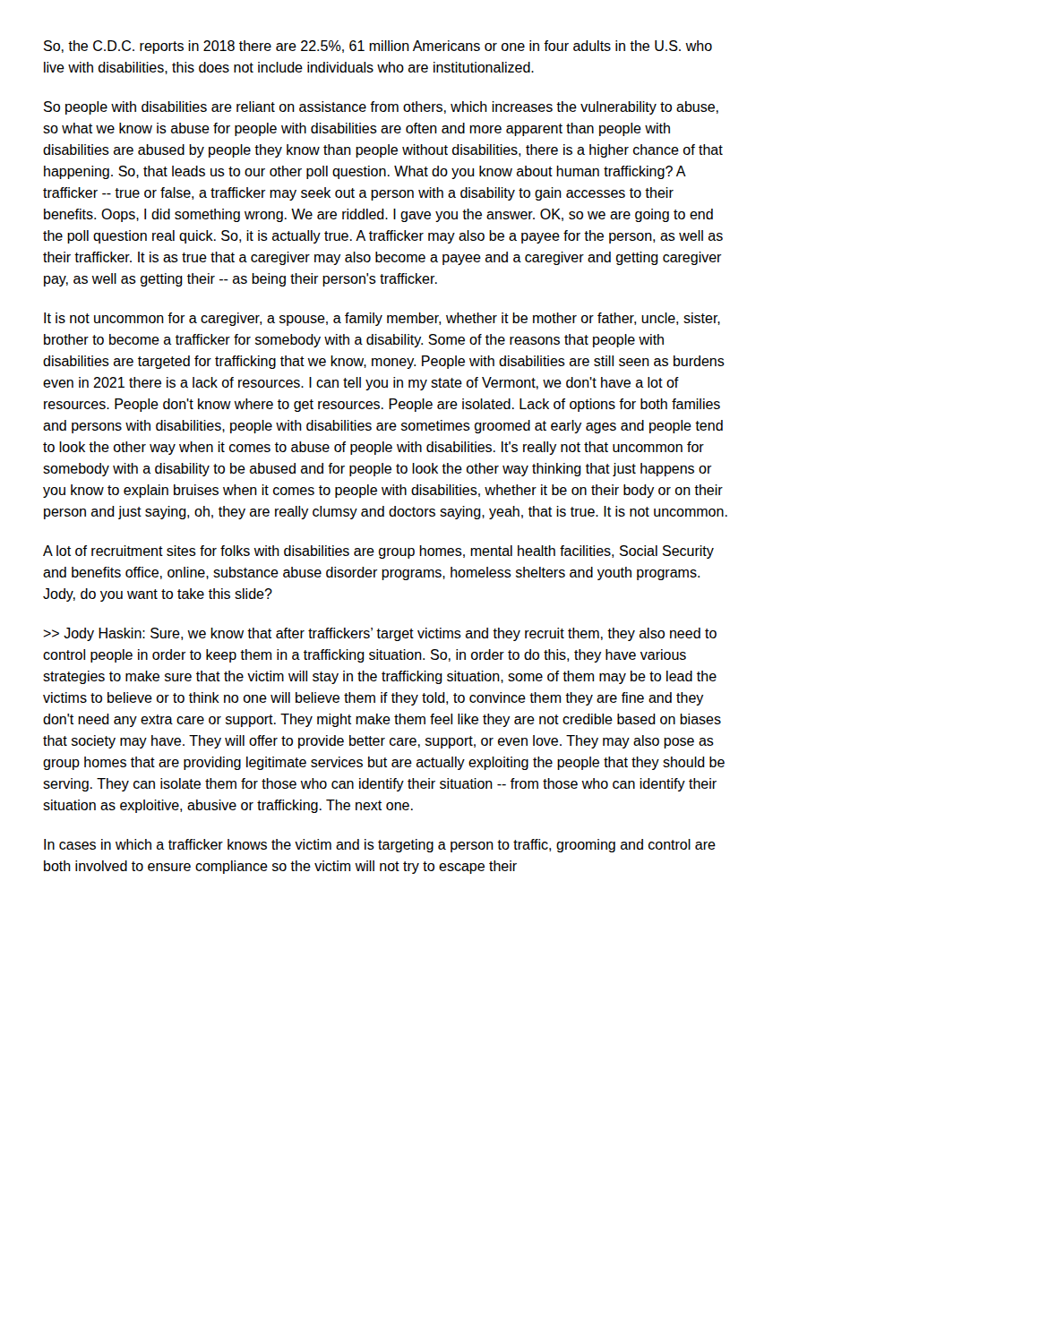So, the C.D.C. reports in 2018 there are 22.5%, 61 million Americans or one in four adults in the U.S. who live with disabilities, this does not include individuals who are institutionalized.
So people with disabilities are reliant on assistance from others, which increases the vulnerability to abuse, so what we know is abuse for people with disabilities are often and more apparent than people with disabilities are abused by people they know than people without disabilities, there is a higher chance of that happening. So, that leads us to our other poll question. What do you know about human trafficking? A trafficker -- true or false, a trafficker may seek out a person with a disability to gain accesses to their benefits. Oops, I did something wrong. We are riddled. I gave you the answer. OK, so we are going to end the poll question real quick. So, it is actually true. A trafficker may also be a payee for the person, as well as their trafficker. It is as true that a caregiver may also become a payee and a caregiver and getting caregiver pay, as well as getting their -- as being their person's trafficker.
It is not uncommon for a caregiver, a spouse, a family member, whether it be mother or father, uncle, sister, brother to become a trafficker for somebody with a disability. Some of the reasons that people with disabilities are targeted for trafficking that we know, money. People with disabilities are still seen as burdens even in 2021 there is a lack of resources. I can tell you in my state of Vermont, we don't have a lot of resources. People don't know where to get resources. People are isolated. Lack of options for both families and persons with disabilities, people with disabilities are sometimes groomed at early ages and people tend to look the other way when it comes to abuse of people with disabilities. It's really not that uncommon for somebody with a disability to be abused and for people to look the other way thinking that just happens or you know to explain bruises when it comes to people with disabilities, whether it be on their body or on their person and just saying, oh, they are really clumsy and doctors saying, yeah, that is true. It is not uncommon.
A lot of recruitment sites for folks with disabilities are group homes, mental health facilities, Social Security and benefits office, online, substance abuse disorder programs, homeless shelters and youth programs. Jody, do you want to take this slide?
>> Jody Haskin: Sure, we know that after traffickers’ target victims and they recruit them, they also need to control people in order to keep them in a trafficking situation. So, in order to do this, they have various strategies to make sure that the victim will stay in the trafficking situation, some of them may be to lead the victims to believe or to think no one will believe them if they told, to convince them they are fine and they don't need any extra care or support. They might make them feel like they are not credible based on biases that society may have. They will offer to provide better care, support, or even love. They may also pose as group homes that are providing legitimate services but are actually exploiting the people that they should be serving. They can isolate them for those who can identify their situation -- from those who can identify their situation as exploitive, abusive or trafficking. The next one.
In cases in which a trafficker knows the victim and is targeting a person to traffic, grooming and control are both involved to ensure compliance so the victim will not try to escape their